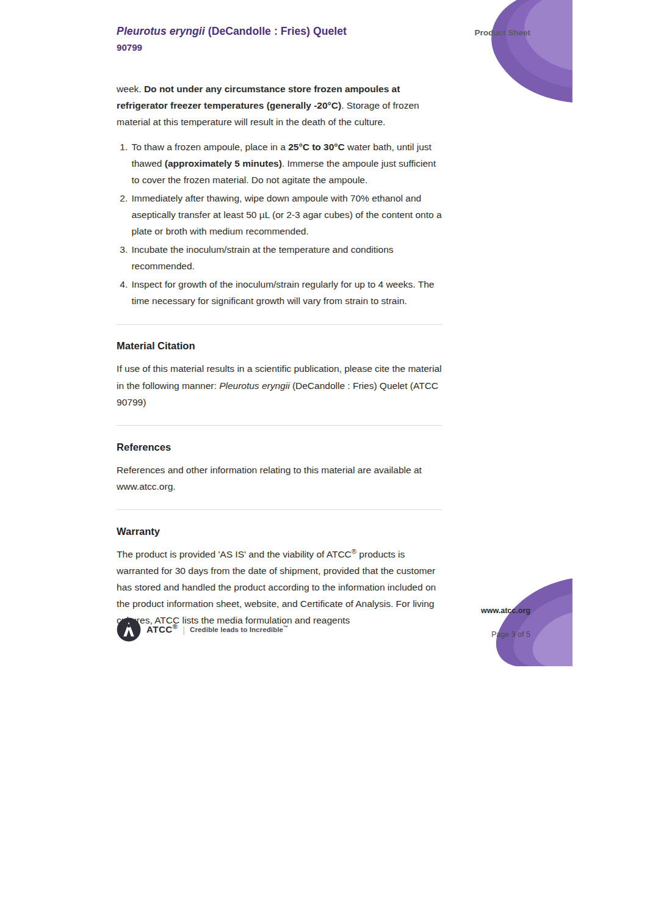Pleurotus eryngii (DeCandolle : Fries) Quelet
90799
Product Sheet
week. Do not under any circumstance store frozen ampoules at refrigerator freezer temperatures (generally -20°C). Storage of frozen material at this temperature will result in the death of the culture.
To thaw a frozen ampoule, place in a 25°C to 30°C water bath, until just thawed (approximately 5 minutes). Immerse the ampoule just sufficient to cover the frozen material. Do not agitate the ampoule.
Immediately after thawing, wipe down ampoule with 70% ethanol and aseptically transfer at least 50 µL (or 2-3 agar cubes) of the content onto a plate or broth with medium recommended.
Incubate the inoculum/strain at the temperature and conditions recommended.
Inspect for growth of the inoculum/strain regularly for up to 4 weeks. The time necessary for significant growth will vary from strain to strain.
Material Citation
If use of this material results in a scientific publication, please cite the material in the following manner: Pleurotus eryngii (DeCandolle : Fries) Quelet (ATCC 90799)
References
References and other information relating to this material are available at www.atcc.org.
Warranty
The product is provided 'AS IS' and the viability of ATCC® products is warranted for 30 days from the date of shipment, provided that the customer has stored and handled the product according to the information included on the product information sheet, website, and Certificate of Analysis. For living cultures, ATCC lists the media formulation and reagents
ATCC® | Credible leads to Incredible™
www.atcc.org
Page 3 of 5